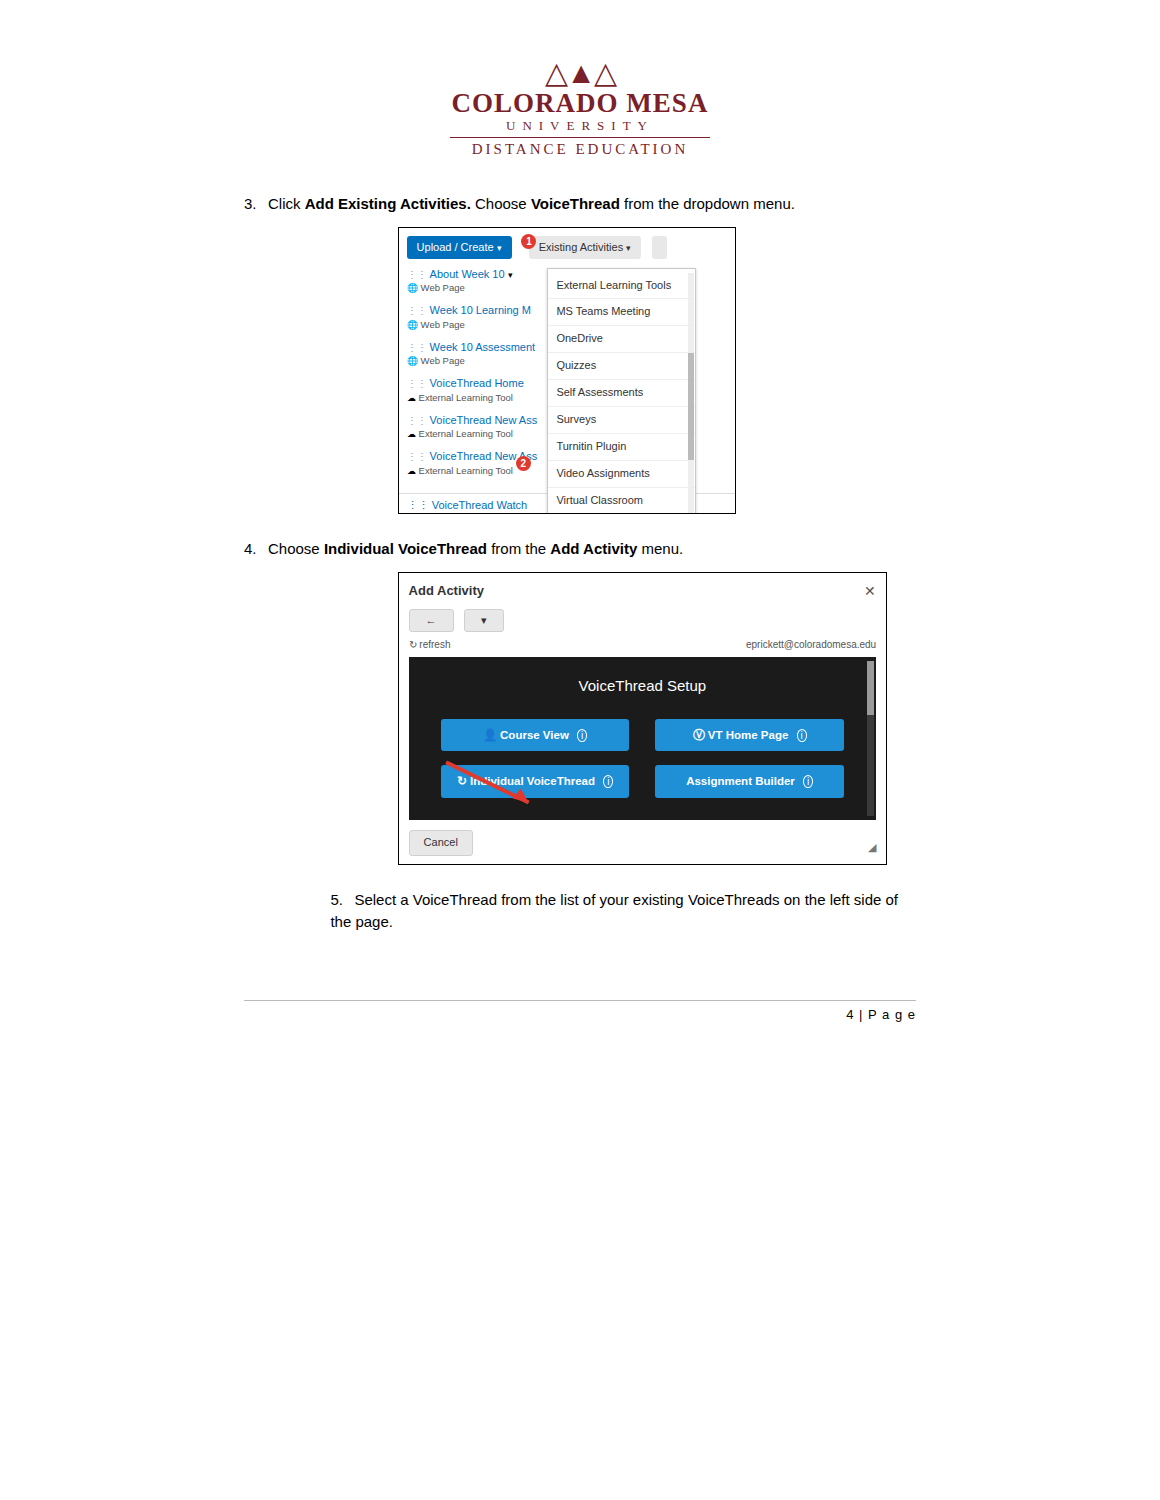△▲△ COLORADO MESA UNIVERSITY
DISTANCE EDUCATION
3. Click Add Existing Activities. Choose VoiceThread from the dropdown menu.
Upload / Create ▾ 1 Existing Activities ▾
⋮⋮About Week 10 ▾
🌐Web Page
⋮⋮Week 10 Learning M
🌐Web Page
⋮⋮Week 10 Assessment
🌐Web Page
⋮⋮VoiceThread Home
☁External Learning Tool
⋮⋮VoiceThread New Ass
☁External Learning Tool
⋮⋮VoiceThread New Ass
☁External Learning Tool
External Learning Tools
MS Teams Meeting
OneDrive
Quizzes
Self Assessments
Surveys
Turnitin Plugin
Video Assignments
Virtual Classroom
VoiceThread
2
⋮⋮ VoiceThread Watch
4. Choose Individual VoiceThread from the Add Activity menu.
Add Activity ✕
← ▾
↻ refresh eprickett@coloradomesa.edu
VoiceThread Setup
👤 Course View i
Ⓥ VT Home Page i
↻ Individual VoiceThread i
Assignment Builder i
Cancel ◢
5. Select a VoiceThread from the list of your existing VoiceThreads on the left side of the page.
4 | P a g e